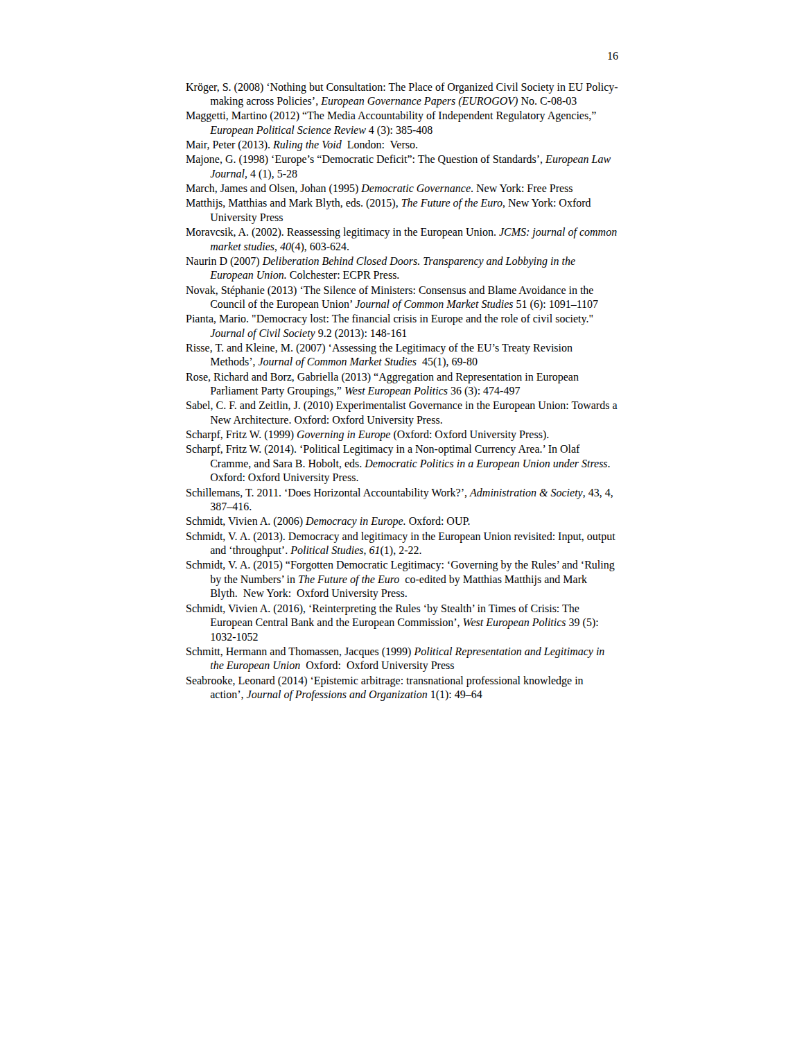16
Kröger, S. (2008) ‘Nothing but Consultation: The Place of Organized Civil Society in EU Policy-making across Policies’, European Governance Papers (EUROGOV) No. C-08-03
Maggetti, Martino (2012) “The Media Accountability of Independent Regulatory Agencies,” European Political Science Review 4 (3): 385-408
Mair, Peter (2013). Ruling the Void London: Verso.
Majone, G. (1998) ‘Europe’s “Democratic Deficit”: The Question of Standards’, European Law Journal, 4 (1), 5-28
March, James and Olsen, Johan (1995) Democratic Governance. New York: Free Press
Matthijs, Matthias and Mark Blyth, eds. (2015), The Future of the Euro, New York: Oxford University Press
Moravcsik, A. (2002). Reassessing legitimacy in the European Union. JCMS: journal of common market studies, 40(4), 603-624.
Naurin D (2007) Deliberation Behind Closed Doors. Transparency and Lobbying in the European Union. Colchester: ECPR Press.
Novak, Stéphanie (2013) ‘The Silence of Ministers: Consensus and Blame Avoidance in the Council of the European Union’ Journal of Common Market Studies 51 (6): 1091–1107
Pianta, Mario. "Democracy lost: The financial crisis in Europe and the role of civil society." Journal of Civil Society 9.2 (2013): 148-161
Risse, T. and Kleine, M. (2007) ‘Assessing the Legitimacy of the EU’s Treaty Revision Methods’, Journal of Common Market Studies 45(1), 69-80
Rose, Richard and Borz, Gabriella (2013) “Aggregation and Representation in European Parliament Party Groupings,” West European Politics 36 (3): 474-497
Sabel, C. F. and Zeitlin, J. (2010) Experimentalist Governance in the European Union: Towards a New Architecture. Oxford: Oxford University Press.
Scharpf, Fritz W. (1999) Governing in Europe (Oxford: Oxford University Press).
Scharpf, Fritz W. (2014). ‘Political Legitimacy in a Non-optimal Currency Area.’ In Olaf Cramme, and Sara B. Hobolt, eds. Democratic Politics in a European Union under Stress. Oxford: Oxford University Press.
Schillemans, T. 2011. ‘Does Horizontal Accountability Work?’, Administration & Society, 43, 4, 387–416.
Schmidt, Vivien A. (2006) Democracy in Europe. Oxford: OUP.
Schmidt, V. A. (2013). Democracy and legitimacy in the European Union revisited: Input, output and ‘throughput’. Political Studies, 61(1), 2-22.
Schmidt, V. A. (2015) “Forgotten Democratic Legitimacy: ‘Governing by the Rules’ and ‘Ruling by the Numbers’ in The Future of the Euro co-edited by Matthias Matthijs and Mark Blyth. New York: Oxford University Press.
Schmidt, Vivien A. (2016), ‘Reinterpreting the Rules ‘by Stealth’ in Times of Crisis: The European Central Bank and the European Commission’, West European Politics 39 (5): 1032-1052
Schmitt, Hermann and Thomassen, Jacques (1999) Political Representation and Legitimacy in the European Union Oxford: Oxford University Press
Seabrooke, Leonard (2014) ‘Epistemic arbitrage: transnational professional knowledge in action’, Journal of Professions and Organization 1(1): 49–64